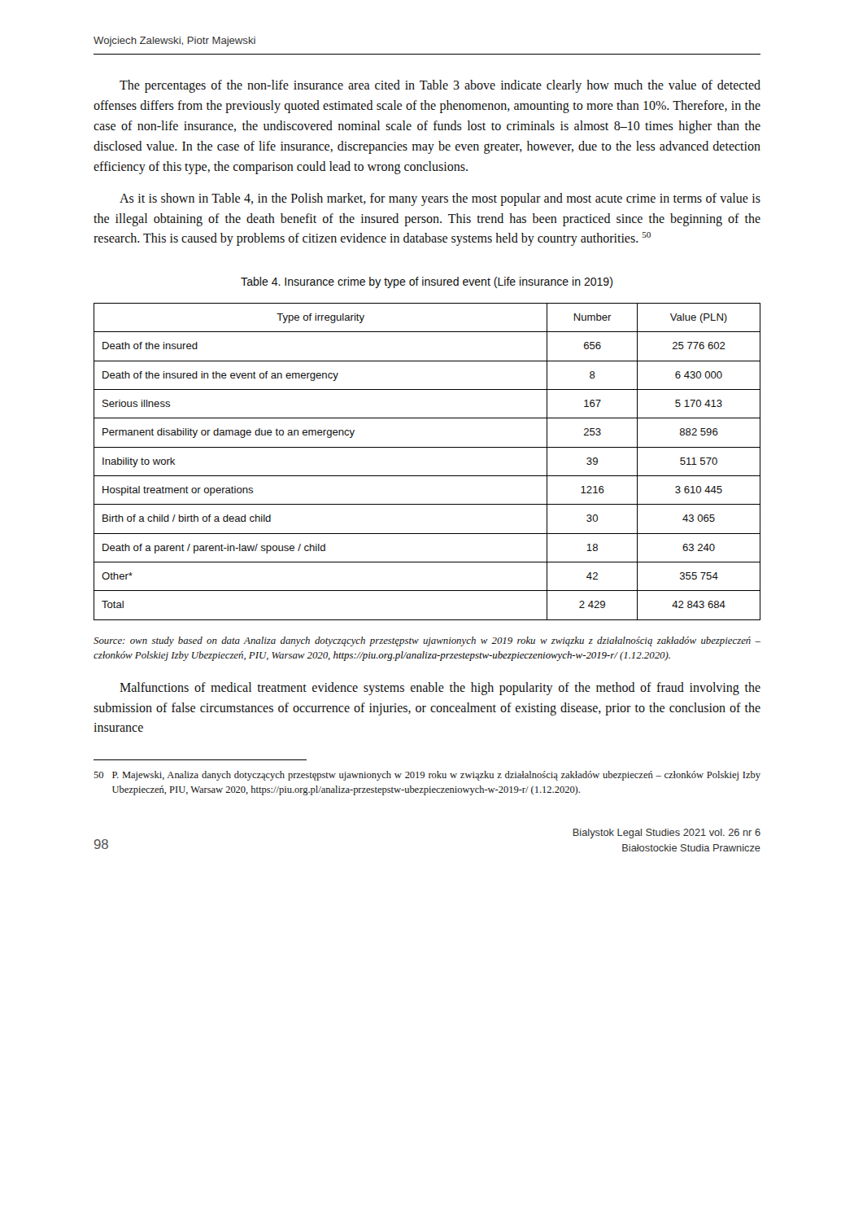Wojciech Zalewski, Piotr Majewski
The percentages of the non-life insurance area cited in Table 3 above indicate clearly how much the value of detected offenses differs from the previously quoted estimated scale of the phenomenon, amounting to more than 10%. Therefore, in the case of non-life insurance, the undiscovered nominal scale of funds lost to criminals is almost 8–10 times higher than the disclosed value. In the case of life insurance, discrepancies may be even greater, however, due to the less advanced detection efficiency of this type, the comparison could lead to wrong conclusions.
As it is shown in Table 4, in the Polish market, for many years the most popular and most acute crime in terms of value is the illegal obtaining of the death benefit of the insured person. This trend has been practiced since the beginning of the research. This is caused by problems of citizen evidence in database systems held by country authorities. 50
Table 4. Insurance crime by type of insured event (Life insurance in 2019)
| Type of irregularity | Number | Value (PLN) |
| --- | --- | --- |
| Death of the insured | 656 | 25 776 602 |
| Death of the insured in the event of an emergency | 8 | 6 430 000 |
| Serious illness | 167 | 5 170 413 |
| Permanent disability or damage due to an emergency | 253 | 882 596 |
| Inability to work | 39 | 511 570 |
| Hospital treatment or operations | 1216 | 3 610 445 |
| Birth of a child / birth of a dead child | 30 | 43 065 |
| Death of a parent / parent-in-law/ spouse / child | 18 | 63 240 |
| Other* | 42 | 355 754 |
| Total | 2 429 | 42 843 684 |
Source: own study based on data Analiza danych dotyczących przestępstw ujawnionych w 2019 roku w związku z działalnością zakładów ubezpieczeń – członków Polskiej Izby Ubezpieczeń, PIU, Warsaw 2020, https://piu.org.pl/analiza-przestepstw-ubezpieczeniowych-w-2019-r/ (1.12.2020).
Malfunctions of medical treatment evidence systems enable the high popularity of the method of fraud involving the submission of false circumstances of occurrence of injuries, or concealment of existing disease, prior to the conclusion of the insurance
50 P. Majewski, Analiza danych dotyczących przestępstw ujawnionych w 2019 roku w związku z działalnością zakładów ubezpieczeń – członków Polskiej Izby Ubezpieczeń, PIU, Warsaw 2020, https://piu.org.pl/analiza-przestepstw-ubezpieczeniowych-w-2019-r/ (1.12.2020).
98
Bialystok Legal Studies 2021 vol. 26 nr 6
Białostockie Studia Prawnicze